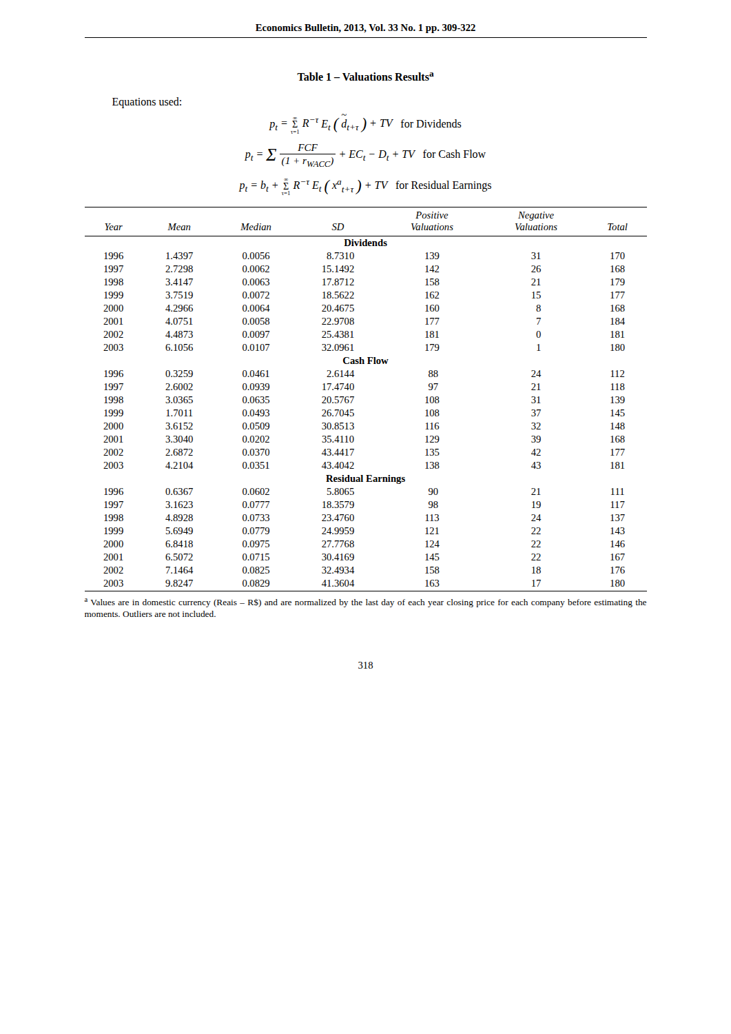Economics Bulletin, 2013, Vol. 33 No. 1 pp. 309-322
Table 1 – Valuations Resultsa
Equations used:
pt = ∞
Σ
τ=1 R−τ Et ( ~dt+τ ) + TV for Dividends
pt = Σ FCF (1 + rWACC) + ECt − Dt + TV for Cash Flow
pt = bt + ∞
Σ
τ=1 R−τ Et ( xat+τ ) + TV for Residual Earnings
| Year | Mean | Median | SD | Positive Valuations | Negative Valuations | Total |
| --- | --- | --- | --- | --- | --- | --- |
| Dividends |
| 1996 | 1.4397 | 0.0056 | 8.7310 | 139 | 31 | 170 |
| 1997 | 2.7298 | 0.0062 | 15.1492 | 142 | 26 | 168 |
| 1998 | 3.4147 | 0.0063 | 17.8712 | 158 | 21 | 179 |
| 1999 | 3.7519 | 0.0072 | 18.5622 | 162 | 15 | 177 |
| 2000 | 4.2966 | 0.0064 | 20.4675 | 160 | 8 | 168 |
| 2001 | 4.0751 | 0.0058 | 22.9708 | 177 | 7 | 184 |
| 2002 | 4.4873 | 0.0097 | 25.4381 | 181 | 0 | 181 |
| 2003 | 6.1056 | 0.0107 | 32.0961 | 179 | 1 | 180 |
| Cash Flow |
| 1996 | 0.3259 | 0.0461 | 2.6144 | 88 | 24 | 112 |
| 1997 | 2.6002 | 0.0939 | 17.4740 | 97 | 21 | 118 |
| 1998 | 3.0365 | 0.0635 | 20.5767 | 108 | 31 | 139 |
| 1999 | 1.7011 | 0.0493 | 26.7045 | 108 | 37 | 145 |
| 2000 | 3.6152 | 0.0509 | 30.8513 | 116 | 32 | 148 |
| 2001 | 3.3040 | 0.0202 | 35.4110 | 129 | 39 | 168 |
| 2002 | 2.6872 | 0.0370 | 43.4417 | 135 | 42 | 177 |
| 2003 | 4.2104 | 0.0351 | 43.4042 | 138 | 43 | 181 |
| Residual Earnings |
| 1996 | 0.6367 | 0.0602 | 5.8065 | 90 | 21 | 111 |
| 1997 | 3.1623 | 0.0777 | 18.3579 | 98 | 19 | 117 |
| 1998 | 4.8928 | 0.0733 | 23.4760 | 113 | 24 | 137 |
| 1999 | 5.6949 | 0.0779 | 24.9959 | 121 | 22 | 143 |
| 2000 | 6.8418 | 0.0975 | 27.7768 | 124 | 22 | 146 |
| 2001 | 6.5072 | 0.0715 | 30.4169 | 145 | 22 | 167 |
| 2002 | 7.1464 | 0.0825 | 32.4934 | 158 | 18 | 176 |
| 2003 | 9.8247 | 0.0829 | 41.3604 | 163 | 17 | 180 |
a Values are in domestic currency (Reais – R$) and are normalized by the last day of each year closing price for each company before estimating the moments. Outliers are not included.
318